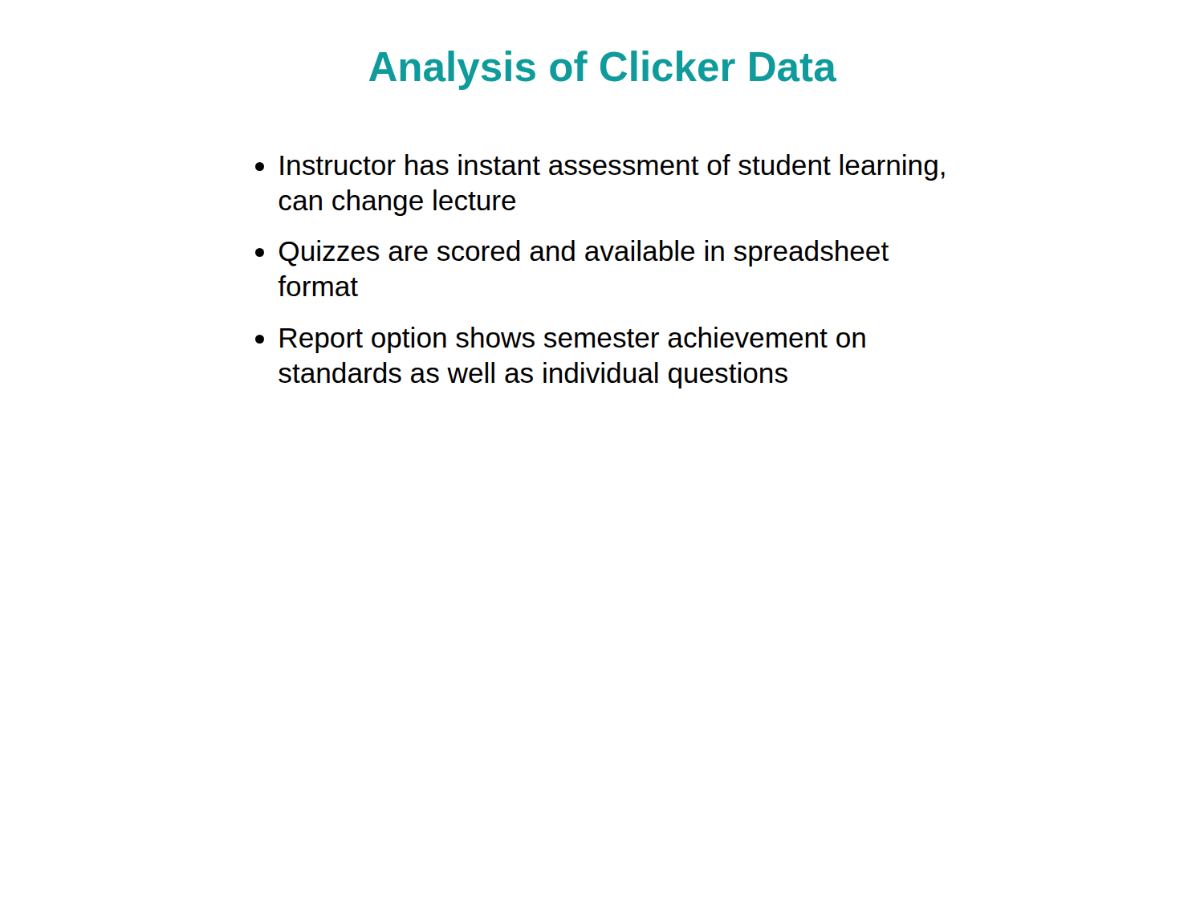Analysis of Clicker Data
Instructor has instant assessment of student learning, can change lecture
Quizzes are scored and available in spreadsheet format
Report option shows semester achievement on standards as well as individual questions